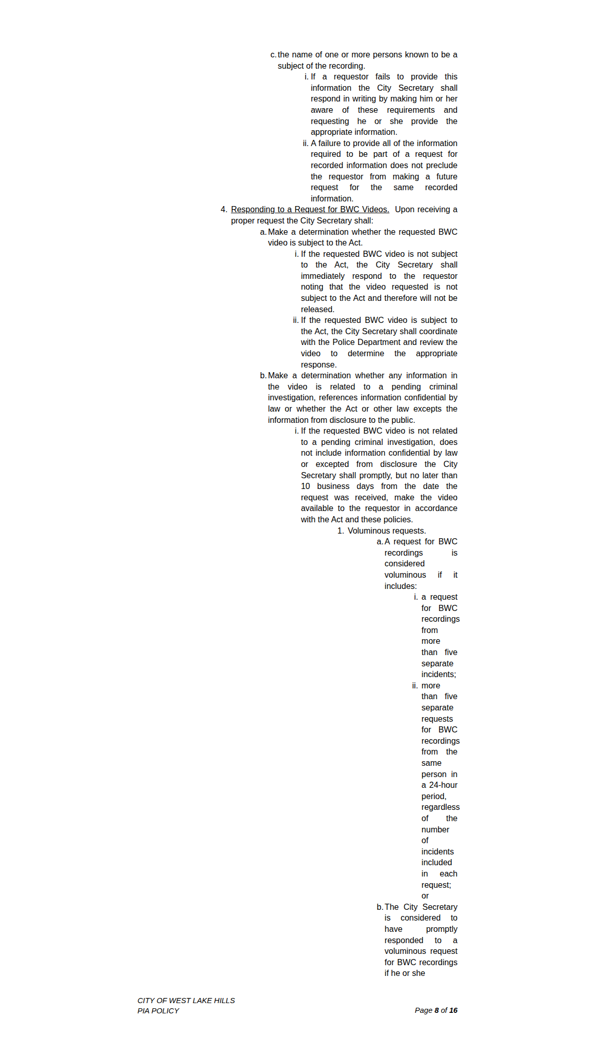c. the name of one or more persons known to be a subject of the recording.
i. If a requestor fails to provide this information the City Secretary shall respond in writing by making him or her aware of these requirements and requesting he or she provide the appropriate information.
ii. A failure to provide all of the information required to be part of a request for recorded information does not preclude the requestor from making a future request for the same recorded information.
4. Responding to a Request for BWC Videos. Upon receiving a proper request the City Secretary shall:
a. Make a determination whether the requested BWC video is subject to the Act.
i. If the requested BWC video is not subject to the Act, the City Secretary shall immediately respond to the requestor noting that the video requested is not subject to the Act and therefore will not be released.
ii. If the requested BWC video is subject to the Act, the City Secretary shall coordinate with the Police Department and review the video to determine the appropriate response.
b. Make a determination whether any information in the video is related to a pending criminal investigation, references information confidential by law or whether the Act or other law excepts the information from disclosure to the public.
i. If the requested BWC video is not related to a pending criminal investigation, does not include information confidential by law or excepted from disclosure the City Secretary shall promptly, but no later than 10 business days from the date the request was received, make the video available to the requestor in accordance with the Act and these policies.
1. Voluminous requests.
a. A request for BWC recordings is considered voluminous if it includes:
i. a request for BWC recordings from more than five separate incidents;
ii. more than five separate requests for BWC recordings from the same person in a 24-hour period, regardless of the number of incidents included in each request; or
b. The City Secretary is considered to have promptly responded to a voluminous request for BWC recordings if he or she
CITY OF WEST LAKE HILLS
PIA POLICY
Page 8 of 16